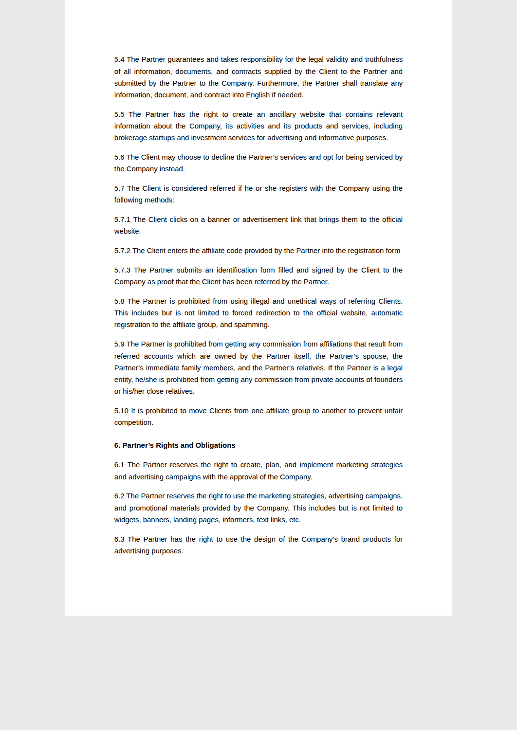5.4 The Partner guarantees and takes responsibility for the legal validity and truthfulness of all information, documents, and contracts supplied by the Client to the Partner and submitted by the Partner to the Company. Furthermore, the Partner shall translate any information, document, and contract into English if needed.
5.5 The Partner has the right to create an ancillary website that contains relevant information about the Company, its activities and its products and services, including brokerage startups and investment services for advertising and informative purposes.
5.6 The Client may choose to decline the Partner’s services and opt for being serviced by the Company instead.
5.7 The Client is considered referred if he or she registers with the Company using the following methods:
5.7.1 The Client clicks on a banner or advertisement link that brings them to the official website.
5.7.2 The Client enters the affiliate code provided by the Partner into the registration form
5.7.3 The Partner submits an identification form filled and signed by the Client to the Company as proof that the Client has been referred by the Partner.
5.8 The Partner is prohibited from using illegal and unethical ways of referring Clients. This includes but is not limited to forced redirection to the official website, automatic registration to the affiliate group, and spamming.
5.9 The Partner is prohibited from getting any commission from affiliations that result from referred accounts which are owned by the Partner itself, the Partner’s spouse, the Partner’s immediate family members, and the Partner’s relatives. If the Partner is a legal entity, he/she is prohibited from getting any commission from private accounts of founders or his/her close relatives.
5.10 It is prohibited to move Clients from one affiliate group to another to prevent unfair competition.
6. Partner’s Rights and Obligations
6.1 The Partner reserves the right to create, plan, and implement marketing strategies and advertising campaigns with the approval of the Company.
6.2 The Partner reserves the right to use the marketing strategies, advertising campaigns, and promotional materials provided by the Company. This includes but is not limited to widgets, banners, landing pages, informers, text links, etc.
6.3 The Partner has the right to use the design of the Company’s brand products for advertising purposes.